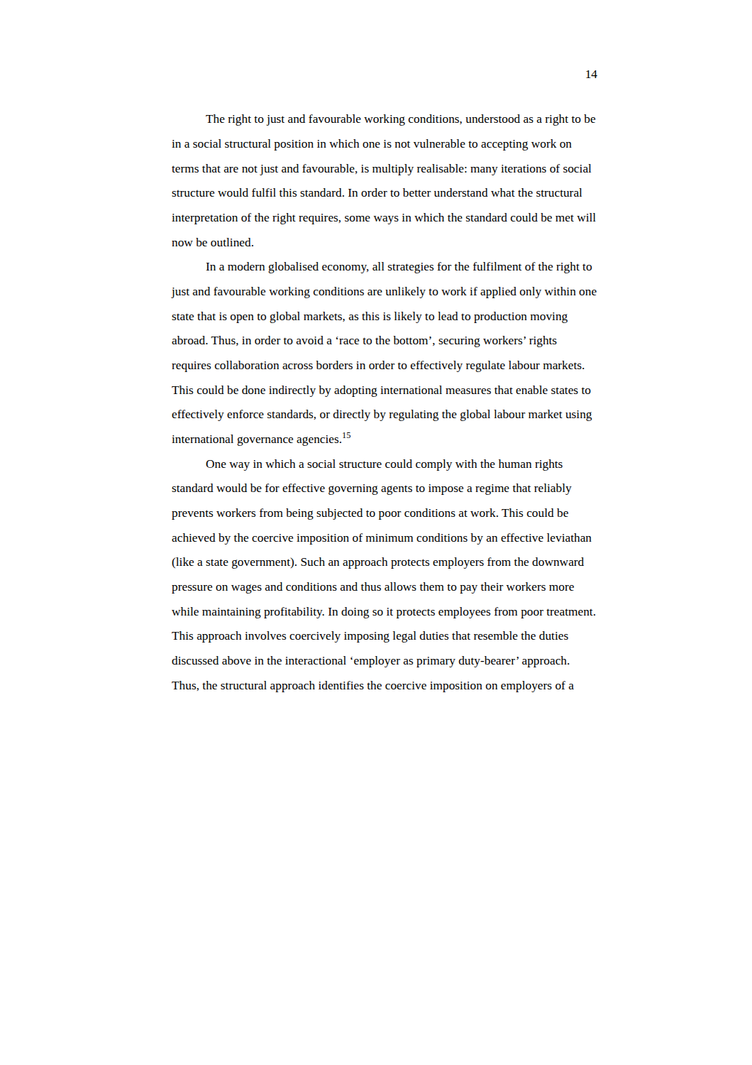14
The right to just and favourable working conditions, understood as a right to be in a social structural position in which one is not vulnerable to accepting work on terms that are not just and favourable, is multiply realisable: many iterations of social structure would fulfil this standard. In order to better understand what the structural interpretation of the right requires, some ways in which the standard could be met will now be outlined.
In a modern globalised economy, all strategies for the fulfilment of the right to just and favourable working conditions are unlikely to work if applied only within one state that is open to global markets, as this is likely to lead to production moving abroad. Thus, in order to avoid a ‘race to the bottom’, securing workers’ rights requires collaboration across borders in order to effectively regulate labour markets. This could be done indirectly by adopting international measures that enable states to effectively enforce standards, or directly by regulating the global labour market using international governance agencies.15
One way in which a social structure could comply with the human rights standard would be for effective governing agents to impose a regime that reliably prevents workers from being subjected to poor conditions at work. This could be achieved by the coercive imposition of minimum conditions by an effective leviathan (like a state government). Such an approach protects employers from the downward pressure on wages and conditions and thus allows them to pay their workers more while maintaining profitability. In doing so it protects employees from poor treatment. This approach involves coercively imposing legal duties that resemble the duties discussed above in the interactional ‘employer as primary duty-bearer’ approach. Thus, the structural approach identifies the coercive imposition on employers of a